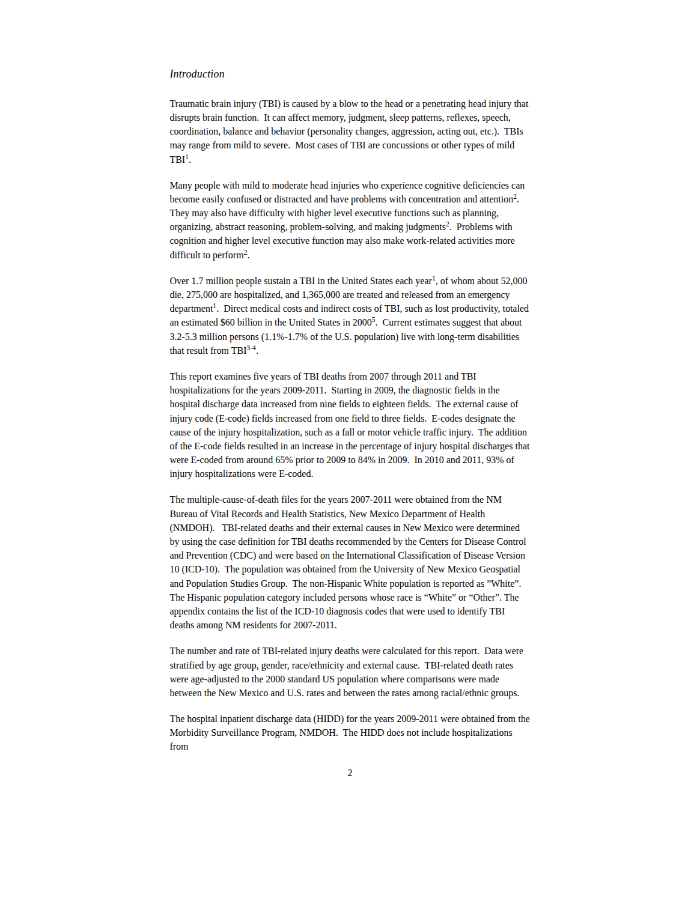Introduction
Traumatic brain injury (TBI) is caused by a blow to the head or a penetrating head injury that disrupts brain function. It can affect memory, judgment, sleep patterns, reflexes, speech, coordination, balance and behavior (personality changes, aggression, acting out, etc.). TBIs may range from mild to severe. Most cases of TBI are concussions or other types of mild TBI1.
Many people with mild to moderate head injuries who experience cognitive deficiencies can become easily confused or distracted and have problems with concentration and attention2. They may also have difficulty with higher level executive functions such as planning, organizing, abstract reasoning, problem-solving, and making judgments2. Problems with cognition and higher level executive function may also make work-related activities more difficult to perform2.
Over 1.7 million people sustain a TBI in the United States each year1, of whom about 52,000 die, 275,000 are hospitalized, and 1,365,000 are treated and released from an emergency department1. Direct medical costs and indirect costs of TBI, such as lost productivity, totaled an estimated $60 billion in the United States in 20005. Current estimates suggest that about 3.2-5.3 million persons (1.1%-1.7% of the U.S. population) live with long-term disabilities that result from TBI3-4.
This report examines five years of TBI deaths from 2007 through 2011 and TBI hospitalizations for the years 2009-2011. Starting in 2009, the diagnostic fields in the hospital discharge data increased from nine fields to eighteen fields. The external cause of injury code (E-code) fields increased from one field to three fields. E-codes designate the cause of the injury hospitalization, such as a fall or motor vehicle traffic injury. The addition of the E-code fields resulted in an increase in the percentage of injury hospital discharges that were E-coded from around 65% prior to 2009 to 84% in 2009. In 2010 and 2011, 93% of injury hospitalizations were E-coded.
The multiple-cause-of-death files for the years 2007-2011 were obtained from the NM Bureau of Vital Records and Health Statistics, New Mexico Department of Health (NMDOH). TBI-related deaths and their external causes in New Mexico were determined by using the case definition for TBI deaths recommended by the Centers for Disease Control and Prevention (CDC) and were based on the International Classification of Disease Version 10 (ICD-10). The population was obtained from the University of New Mexico Geospatial and Population Studies Group. The non-Hispanic White population is reported as ”White”. The Hispanic population category included persons whose race is “White” or “Other”. The appendix contains the list of the ICD-10 diagnosis codes that were used to identify TBI deaths among NM residents for 2007-2011.
The number and rate of TBI-related injury deaths were calculated for this report. Data were stratified by age group, gender, race/ethnicity and external cause. TBI-related death rates were age-adjusted to the 2000 standard US population where comparisons were made between the New Mexico and U.S. rates and between the rates among racial/ethnic groups.
The hospital inpatient discharge data (HIDD) for the years 2009-2011 were obtained from the Morbidity Surveillance Program, NMDOH. The HIDD does not include hospitalizations from
2